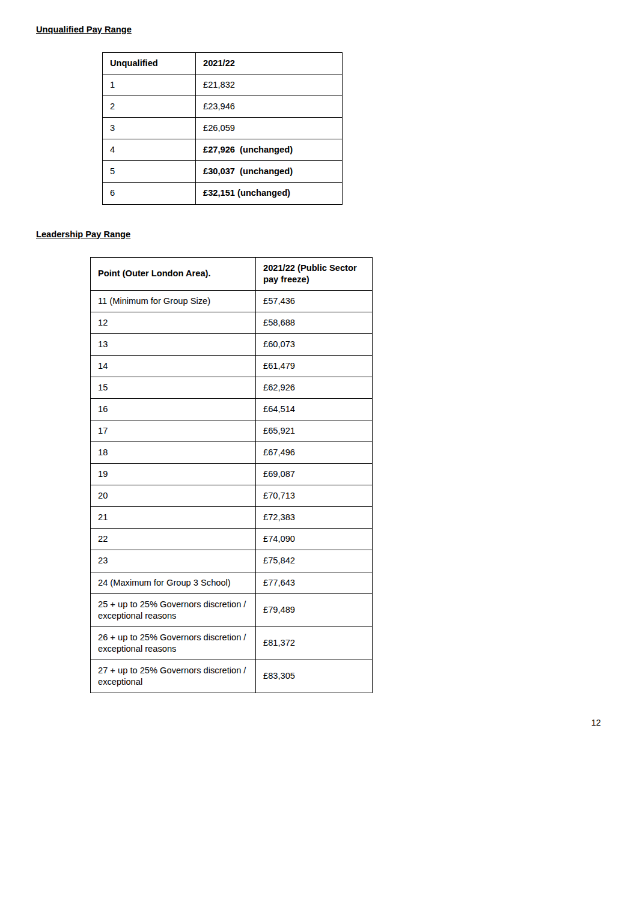Unqualified Pay Range
| Unqualified | 2021/22 |
| --- | --- |
| 1 | £21,832 |
| 2 | £23,946 |
| 3 | £26,059 |
| 4 | £27,926 (unchanged) |
| 5 | £30,037 (unchanged) |
| 6 | £32,151 (unchanged) |
Leadership Pay Range
| Point (Outer London Area). | 2021/22 (Public Sector pay freeze) |
| --- | --- |
| 11 (Minimum for Group Size) | £57,436 |
| 12 | £58,688 |
| 13 | £60,073 |
| 14 | £61,479 |
| 15 | £62,926 |
| 16 | £64,514 |
| 17 | £65,921 |
| 18 | £67,496 |
| 19 | £69,087 |
| 20 | £70,713 |
| 21 | £72,383 |
| 22 | £74,090 |
| 23 | £75,842 |
| 24 (Maximum for Group 3 School) | £77,643 |
| 25 + up to 25% Governors discretion / exceptional reasons | £79,489 |
| 26 + up to 25% Governors discretion / exceptional reasons | £81,372 |
| 27 + up to 25% Governors discretion / exceptional | £83,305 |
12